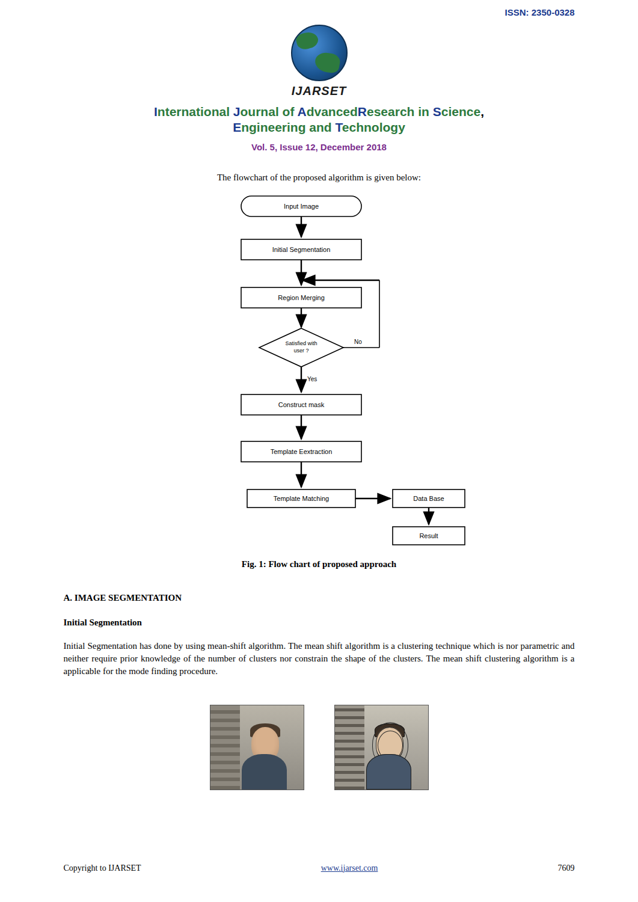ISSN: 2350-0328
IJARSET
International Journal of Advanced Research in Science,
Engineering and Technology
Vol. 5, Issue 12, December 2018
The flowchart of the proposed algorithm is given below:
Input Image Initial Segmentation Region Merging Satisfied with user ? No Yes Construct mask Template Eextraction Template Matching Data Base Result
Fig. 1: Flow chart of proposed approach
A. IMAGE SEGMENTATION
Initial Segmentation
Initial Segmentation has done by using mean-shift algorithm. The mean shift algorithm is a clustering technique which is nor parametric and neither require prior knowledge of the number of clusters nor constrain the shape of the clusters. The mean shift clustering algorithm is a applicable for the mode finding procedure.
Copyright to IJARSET www.ijarset.com 7609